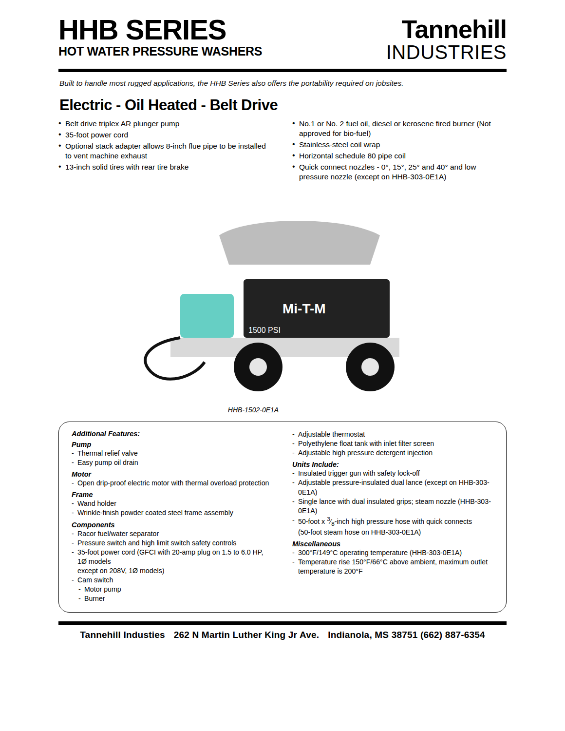HHB SERIES
HOT WATER PRESSURE WASHERS
Tannehill
INDUSTRIES
Built to handle most rugged applications, the HHB Series also offers the portability required on jobsites.
Electric - Oil Heated - Belt Drive
Belt drive triplex AR plunger pump
35-foot power cord
Optional stack adapter allows 8-inch flue pipe to be installed to vent machine exhaust
13-inch solid tires with rear tire brake
No.1 or No. 2 fuel oil, diesel or kerosene fired burner (Not approved for bio-fuel)
Stainless-steel coil wrap
Horizontal schedule 80 pipe coil
Quick connect nozzles - 0°, 15°, 25° and 40° and low pressure nozzle (except on HHB-303-0E1A)
HHB-1502-0E1A
Additional Features:
Pump
Thermal relief valve
Easy pump oil drain
Motor
Open drip-proof electric motor with thermal overload protection
Frame
Wand holder
Wrinkle-finish powder coated steel frame assembly
Components
Racor fuel/water separator
Pressure switch and high limit switch safety controls
35-foot power cord (GFCI with 20-amp plug on 1.5 to 6.0 HP, 1Ø models
except on 208V, 1Ø models)
Cam switch
Motor pump
Burner
Adjustable thermostat
Polyethylene float tank with inlet filter screen
Adjustable high pressure detergent injection
Units Include:
Insulated trigger gun with safety lock-off
Adjustable pressure-insulated dual lance (except on HHB-303-0E1A)
Single lance with dual insulated grips; steam nozzle (HHB-303-0E1A)
50-foot x 3⁄8-inch high pressure hose with quick connects
(50-foot steam hose on HHB-303-0E1A)
Miscellaneous
300°F/149°C operating temperature (HHB-303-0E1A)
Temperature rise 150°F/66°C above ambient, maximum outlet
temperature is 200°F
Tannehill Industies 262 N Martin Luther King Jr Ave. Indianola, MS 38751 (662) 887-6354